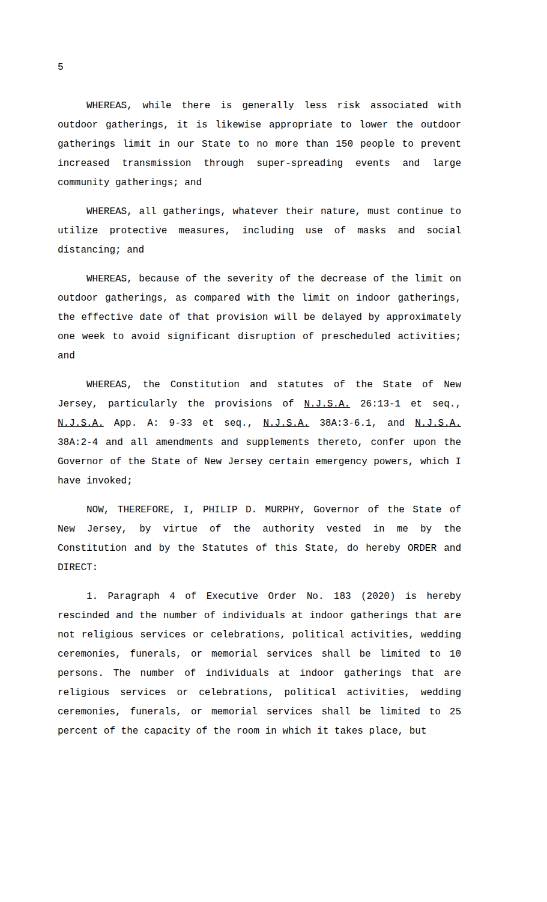5
WHEREAS, while there is generally less risk associated with outdoor gatherings, it is likewise appropriate to lower the outdoor gatherings limit in our State to no more than 150 people to prevent increased transmission through super-spreading events and large community gatherings; and
WHEREAS, all gatherings, whatever their nature, must continue to utilize protective measures, including use of masks and social distancing; and
WHEREAS, because of the severity of the decrease of the limit on outdoor gatherings, as compared with the limit on indoor gatherings, the effective date of that provision will be delayed by approximately one week to avoid significant disruption of prescheduled activities; and
WHEREAS, the Constitution and statutes of the State of New Jersey, particularly the provisions of N.J.S.A. 26:13-1 et seq., N.J.S.A. App. A: 9-33 et seq., N.J.S.A. 38A:3-6.1, and N.J.S.A. 38A:2-4 and all amendments and supplements thereto, confer upon the Governor of the State of New Jersey certain emergency powers, which I have invoked;
NOW, THEREFORE, I, PHILIP D. MURPHY, Governor of the State of New Jersey, by virtue of the authority vested in me by the Constitution and by the Statutes of this State, do hereby ORDER and DIRECT:
1. Paragraph 4 of Executive Order No. 183 (2020) is hereby rescinded and the number of individuals at indoor gatherings that are not religious services or celebrations, political activities, wedding ceremonies, funerals, or memorial services shall be limited to 10 persons. The number of individuals at indoor gatherings that are religious services or celebrations, political activities, wedding ceremonies, funerals, or memorial services shall be limited to 25 percent of the capacity of the room in which it takes place, but